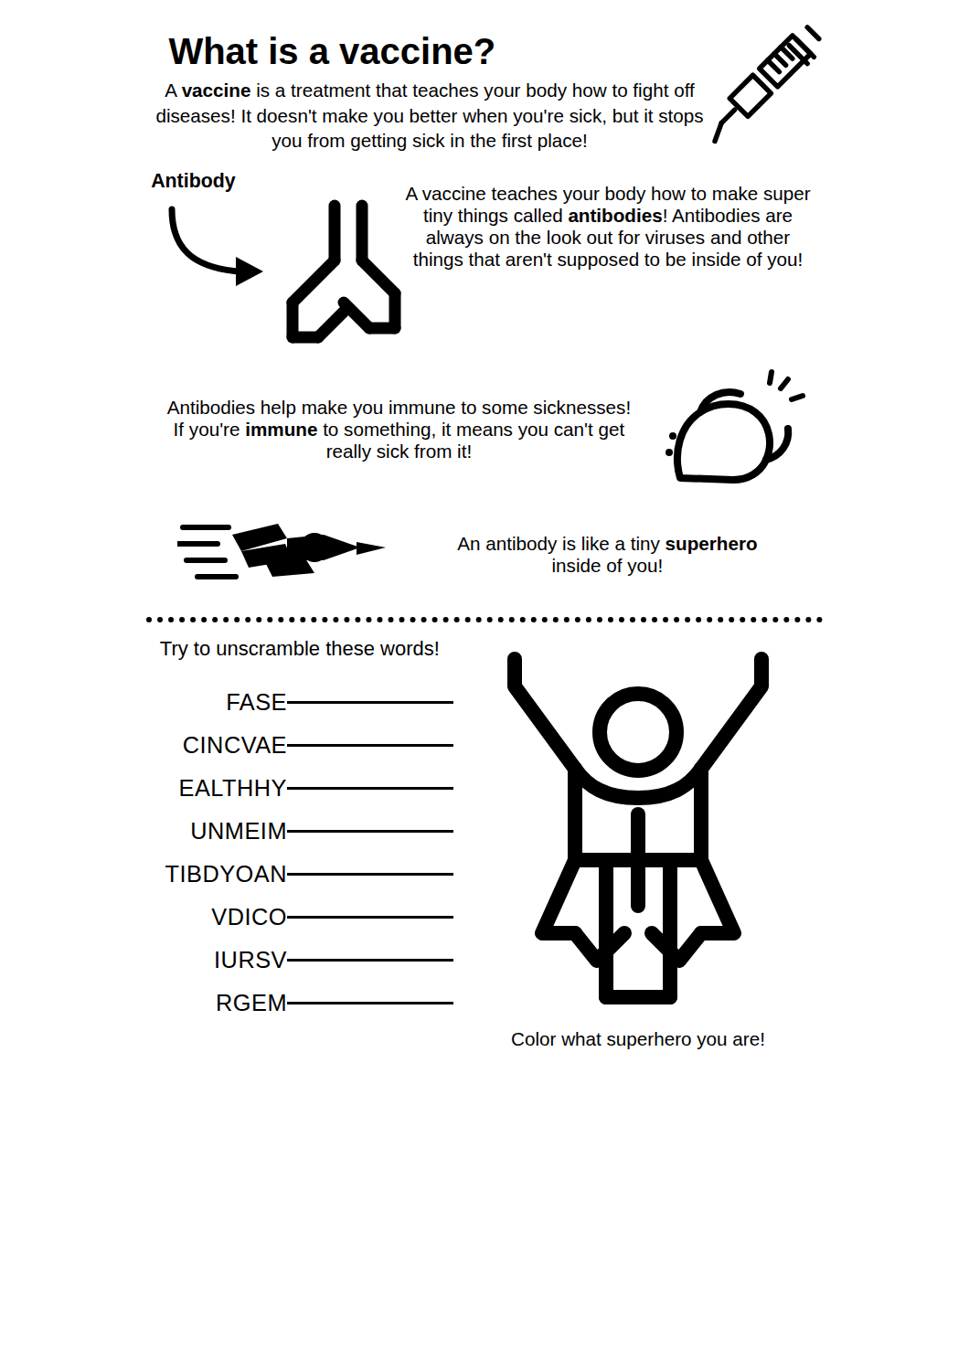What is a vaccine?
A vaccine is a treatment that teaches your body how to fight off diseases! It doesn't make you better when you're sick, but it stops you from getting sick in the first place!
Antibody
A vaccine teaches your body how to make super tiny things called antibodies! Antibodies are always on the look out for viruses and other things that aren't supposed to be inside of you!
Antibodies help make you immune to some sicknesses! If you're immune to something, it means you can't get really sick from it!
An antibody is like a tiny superhero
inside of you!
Try to unscramble these words!
| FASE | |
| CINCVAE | |
| EALTHHY | |
| UNMEIM | |
| TIBDYOAN | |
| VDICO | |
| IURSV | |
| RGEM | |
Color what superhero you are!